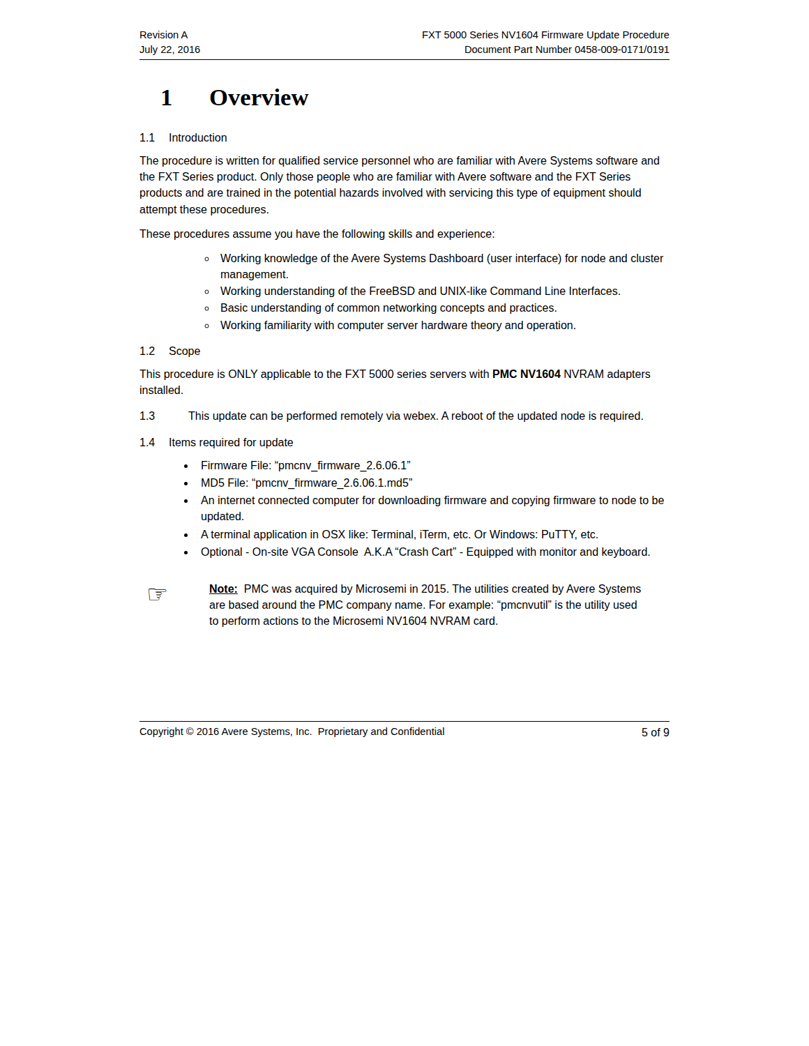| Revision A July 22, 2016 | FXT 5000 Series NV1604 Firmware Update Procedure Document Part Number 0458-009-0171/0191 |
1 Overview
1.1 Introduction
The procedure is written for qualified service personnel who are familiar with Avere Systems software and the FXT Series product. Only those people who are familiar with Avere software and the FXT Series products and are trained in the potential hazards involved with servicing this type of equipment should attempt these procedures.
These procedures assume you have the following skills and experience:
Working knowledge of the Avere Systems Dashboard (user interface) for node and cluster management.
Working understanding of the FreeBSD and UNIX-like Command Line Interfaces.
Basic understanding of common networking concepts and practices.
Working familiarity with computer server hardware theory and operation.
1.2 Scope
This procedure is ONLY applicable to the FXT 5000 series servers with PMC NV1604 NVRAM adapters installed.
1.3
This update can be performed remotely via webex. A reboot of the updated node is required.
1.4 Items required for update
Firmware File: “pmcnv_firmware_2.6.06.1”
MD5 File: “pmcnv_firmware_2.6.06.1.md5”
An internet connected computer for downloading firmware and copying firmware to node to be updated.
A terminal application in OSX like: Terminal, iTerm, etc. Or Windows: PuTTY, etc.
Optional - On-site VGA Console A.K.A “Crash Cart” - Equipped with monitor and keyboard.
☞
Note: PMC was acquired by Microsemi in 2015. The utilities created by Avere Systems are based around the PMC company name. For example: “pmcnvutil” is the utility used to perform actions to the Microsemi NV1604 NVRAM card.
| Copyright © 2016 Avere Systems, Inc. Proprietary and Confidential | 5 of 9 |